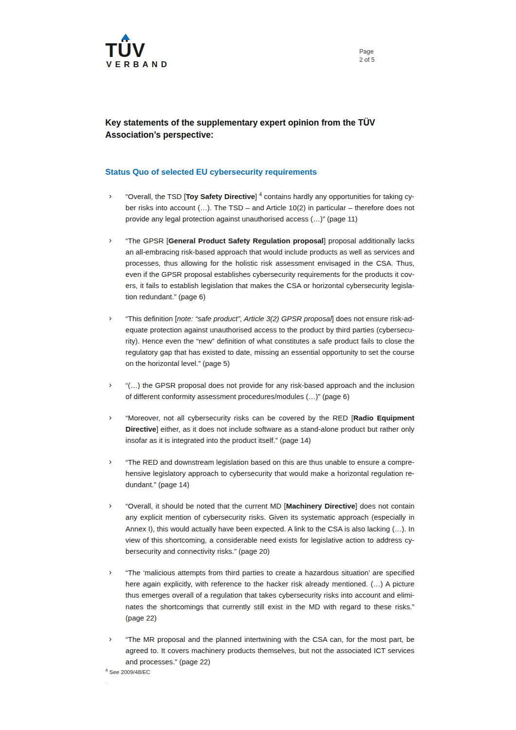T ÜV
VERBAND
Page
2 of 5
Key statements of the supplementary expert opinion from the TÜV Association’s perspective:
Status Quo of selected EU cybersecurity requirements
“Overall, the TSD [Toy Safety Directive] 4 contains hardly any opportunities for taking cyber risks into account (…). The TSD – and Article 10(2) in particular – therefore does not provide any legal protection against unauthorised access (…)” (page 11)
“The GPSR [General Product Safety Regulation proposal] proposal additionally lacks an all-embracing risk-based approach that would include products as well as services and processes, thus allowing for the holistic risk assessment envisaged in the CSA. Thus, even if the GPSR proposal establishes cybersecurity requirements for the products it covers, it fails to establish legislation that makes the CSA or horizontal cybersecurity legislation redundant.” (page 6)
“This definition [note: “safe product”, Article 3(2) GPSR proposal] does not ensure risk-adequate protection against unauthorised access to the product by third parties (cybersecurity). Hence even the “new” definition of what constitutes a safe product fails to close the regulatory gap that has existed to date, missing an essential opportunity to set the course on the horizontal level.” (page 5)
“(…) the GPSR proposal does not provide for any risk-based approach and the inclusion of different conformity assessment procedures/modules (…)” (page 6)
“Moreover, not all cybersecurity risks can be covered by the RED [Radio Equipment Directive] either, as it does not include software as a stand-alone product but rather only insofar as it is integrated into the product itself.” (page 14)
“The RED and downstream legislation based on this are thus unable to ensure a comprehensive legislatory approach to cybersecurity that would make a horizontal regulation redundant.” (page 14)
“Overall, it should be noted that the current MD [Machinery Directive] does not contain any explicit mention of cybersecurity risks. Given its systematic approach (especially in Annex I), this would actually have been expected. A link to the CSA is also lacking (…). In view of this shortcoming, a considerable need exists for legislative action to address cybersecurity and connectivity risks.” (page 20)
“The ‘malicious attempts from third parties to create a hazardous situation’ are specified here again explicitly, with reference to the hacker risk already mentioned. (…) A picture thus emerges overall of a regulation that takes cybersecurity risks into account and eliminates the shortcomings that currently still exist in the MD with regard to these risks.” (page 22)
“The MR proposal and the planned intertwining with the CSA can, for the most part, be agreed to. It covers machinery products themselves, but not the associated ICT services and processes.” (page 22)
4 See 2009/48/EC .